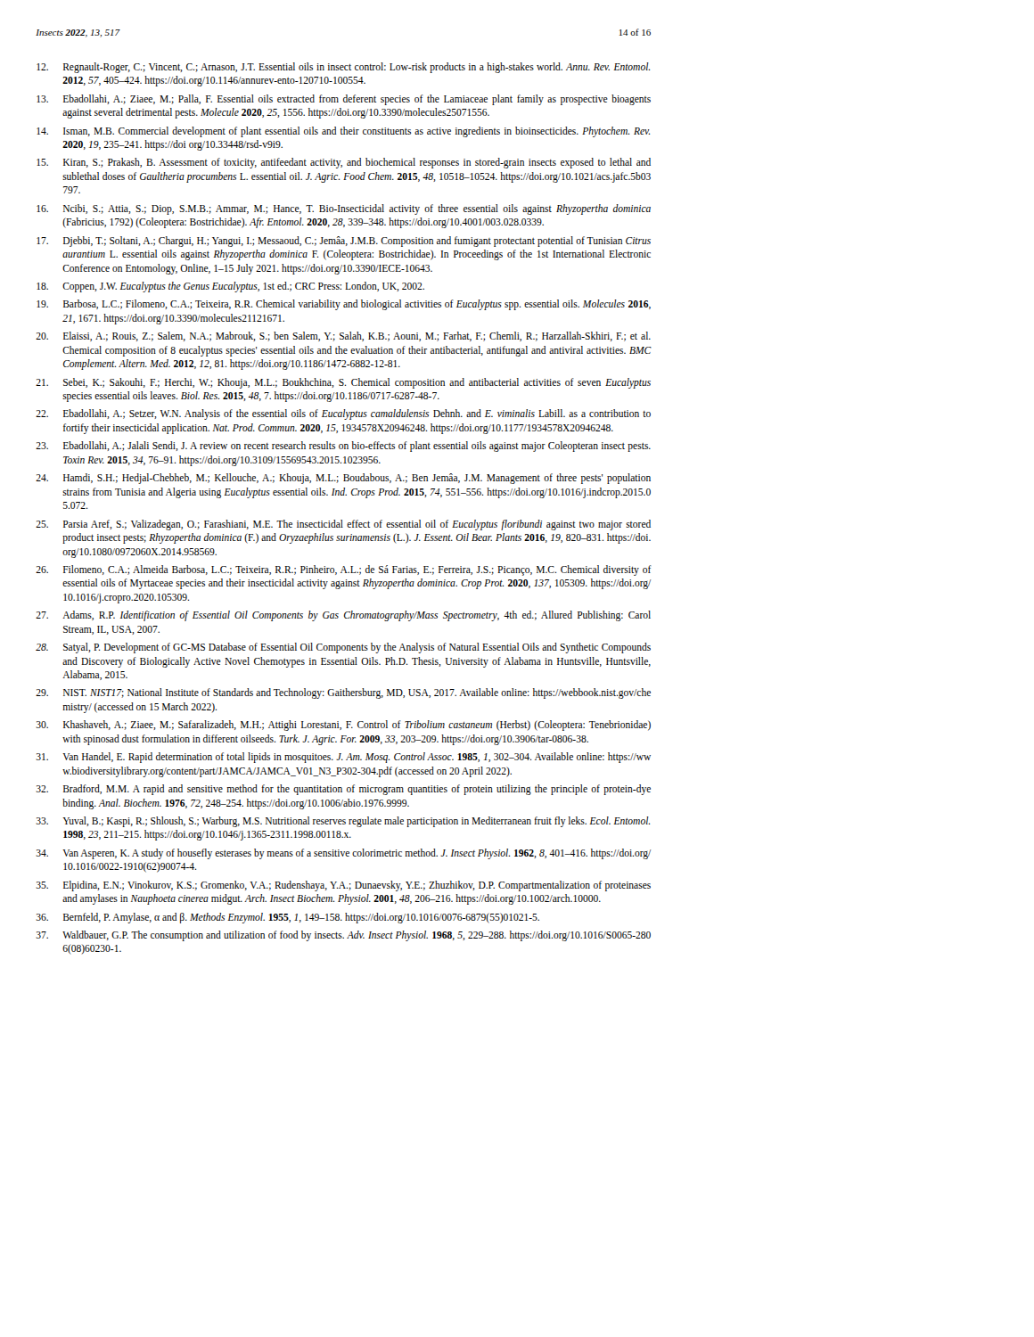Insects 2022, 13, 517
14 of 16
Regnault-Roger, C.; Vincent, C.; Arnason, J.T. Essential oils in insect control: Low-risk products in a high-stakes world. Annu. Rev. Entomol. 2012, 57, 405–424. https://doi.org/10.1146/annurev-ento-120710-100554.
Ebadollahi, A.; Ziaee, M.; Palla, F. Essential oils extracted from deferent species of the Lamiaceae plant family as prospective bioagents against several detrimental pests. Molecule 2020, 25, 1556. https://doi.org/10.3390/molecules25071556.
Isman, M.B. Commercial development of plant essential oils and their constituents as active ingredients in bioinsecticides. Phytochem. Rev. 2020, 19, 235–241. https://doi org/10.33448/rsd-v9i9.
Kiran, S.; Prakash, B. Assessment of toxicity, antifeedant activity, and biochemical responses in stored-grain insects exposed to lethal and sublethal doses of Gaultheria procumbens L. essential oil. J. Agric. Food Chem. 2015, 48, 10518–10524. https://doi.org/10.1021/acs.jafc.5b03797.
Ncibi, S.; Attia, S.; Diop, S.M.B.; Ammar, M.; Hance, T. Bio-Insecticidal activity of three essential oils against Rhyzopertha dominica (Fabricius, 1792) (Coleoptera: Bostrichidae). Afr. Entomol. 2020, 28, 339–348. https://doi.org/10.4001/003.028.0339.
Djebbi, T.; Soltani, A.; Chargui, H.; Yangui, I.; Messaoud, C.; Jemâa, J.M.B. Composition and fumigant protectant potential of Tunisian Citrus aurantium L. essential oils against Rhyzopertha dominica F. (Coleoptera: Bostrichidae). In Proceedings of the 1st International Electronic Conference on Entomology, Online, 1–15 July 2021. https://doi.org/10.3390/IECE-10643.
Coppen, J.W. Eucalyptus the Genus Eucalyptus, 1st ed.; CRC Press: London, UK, 2002.
Barbosa, L.C.; Filomeno, C.A.; Teixeira, R.R. Chemical variability and biological activities of Eucalyptus spp. essential oils. Molecules 2016, 21, 1671. https://doi.org/10.3390/molecules21121671.
Elaissi, A.; Rouis, Z.; Salem, N.A.; Mabrouk, S.; ben Salem, Y.; Salah, K.B.; Aouni, M.; Farhat, F.; Chemli, R.; Harzallah-Skhiri, F.; et al. Chemical composition of 8 eucalyptus species' essential oils and the evaluation of their antibacterial, antifungal and antiviral activities. BMC Complement. Altern. Med. 2012, 12, 81. https://doi.org/10.1186/1472-6882-12-81.
Sebei, K.; Sakouhi, F.; Herchi, W.; Khouja, M.L.; Boukhchina, S. Chemical composition and antibacterial activities of seven Eucalyptus species essential oils leaves. Biol. Res. 2015, 48, 7. https://doi.org/10.1186/0717-6287-48-7.
Ebadollahi, A.; Setzer, W.N. Analysis of the essential oils of Eucalyptus camaldulensis Dehnh. and E. viminalis Labill. as a contribution to fortify their insecticidal application. Nat. Prod. Commun. 2020, 15, 1934578X20946248. https://doi.org/10.1177/1934578X20946248.
Ebadollahi, A.; Jalali Sendi, J. A review on recent research results on bio-effects of plant essential oils against major Coleopteran insect pests. Toxin Rev. 2015, 34, 76–91. https://doi.org/10.3109/15569543.2015.1023956.
Hamdi, S.H.; Hedjal-Chebheb, M.; Kellouche, A.; Khouja, M.L.; Boudabous, A.; Ben Jemâa, J.M. Management of three pests' population strains from Tunisia and Algeria using Eucalyptus essential oils. Ind. Crops Prod. 2015, 74, 551–556. https://doi.org/10.1016/j.indcrop.2015.05.072.
Parsia Aref, S.; Valizadegan, O.; Farashiani, M.E. The insecticidal effect of essential oil of Eucalyptus floribundi against two major stored product insect pests; Rhyzopertha dominica (F.) and Oryzaephilus surinamensis (L.). J. Essent. Oil Bear. Plants 2016, 19, 820–831. https://doi.org/10.1080/0972060X.2014.958569.
Filomeno, C.A.; Almeida Barbosa, L.C.; Teixeira, R.R.; Pinheiro, A.L.; de Sá Farias, E.; Ferreira, J.S.; Picanço, M.C. Chemical diversity of essential oils of Myrtaceae species and their insecticidal activity against Rhyzopertha dominica. Crop Prot. 2020, 137, 105309. https://doi.org/10.1016/j.cropro.2020.105309.
Adams, R.P. Identification of Essential Oil Components by Gas Chromatography/Mass Spectrometry, 4th ed.; Allured Publishing: Carol Stream, IL, USA, 2007.
Satyal, P. Development of GC-MS Database of Essential Oil Components by the Analysis of Natural Essential Oils and Synthetic Compounds and Discovery of Biologically Active Novel Chemotypes in Essential Oils. Ph.D. Thesis, University of Alabama in Huntsville, Huntsville, Alabama, 2015.
NIST. NIST17; National Institute of Standards and Technology: Gaithersburg, MD, USA, 2017. Available online: https://webbook.nist.gov/chemistry/ (accessed on 15 March 2022).
Khashaveh, A.; Ziaee, M.; Safaralizadeh, M.H.; Attighi Lorestani, F. Control of Tribolium castaneum (Herbst) (Coleoptera: Tenebrionidae) with spinosad dust formulation in different oilseeds. Turk. J. Agric. For. 2009, 33, 203–209. https://doi.org/10.3906/tar-0806-38.
Van Handel, E. Rapid determination of total lipids in mosquitoes. J. Am. Mosq. Control Assoc. 1985, 1, 302–304. Available online: https://www.biodiversitylibrary.org/content/part/JAMCA/JAMCA_V01_N3_P302-304.pdf (accessed on 20 April 2022).
Bradford, M.M. A rapid and sensitive method for the quantitation of microgram quantities of protein utilizing the principle of protein-dye binding. Anal. Biochem. 1976, 72, 248–254. https://doi.org/10.1006/abio.1976.9999.
Yuval, B.; Kaspi, R.; Shloush, S.; Warburg, M.S. Nutritional reserves regulate male participation in Mediterranean fruit fly leks. Ecol. Entomol. 1998, 23, 211–215. https://doi.org/10.1046/j.1365-2311.1998.00118.x.
Van Asperen, K. A study of housefly esterases by means of a sensitive colorimetric method. J. Insect Physiol. 1962, 8, 401–416. https://doi.org/10.1016/0022-1910(62)90074-4.
Elpidina, E.N.; Vinokurov, K.S.; Gromenko, V.A.; Rudenshaya, Y.A.; Dunaevsky, Y.E.; Zhuzhikov, D.P. Compartmentalization of proteinases and amylases in Nauphoeta cinerea midgut. Arch. Insect Biochem. Physiol. 2001, 48, 206–216. https://doi.org/10.1002/arch.10000.
Bernfeld, P. Amylase, α and β. Methods Enzymol. 1955, 1, 149–158. https://doi.org/10.1016/0076-6879(55)01021-5.
Waldbauer, G.P. The consumption and utilization of food by insects. Adv. Insect Physiol. 1968, 5, 229–288. https://doi.org/10.1016/S0065-2806(08)60230-1.